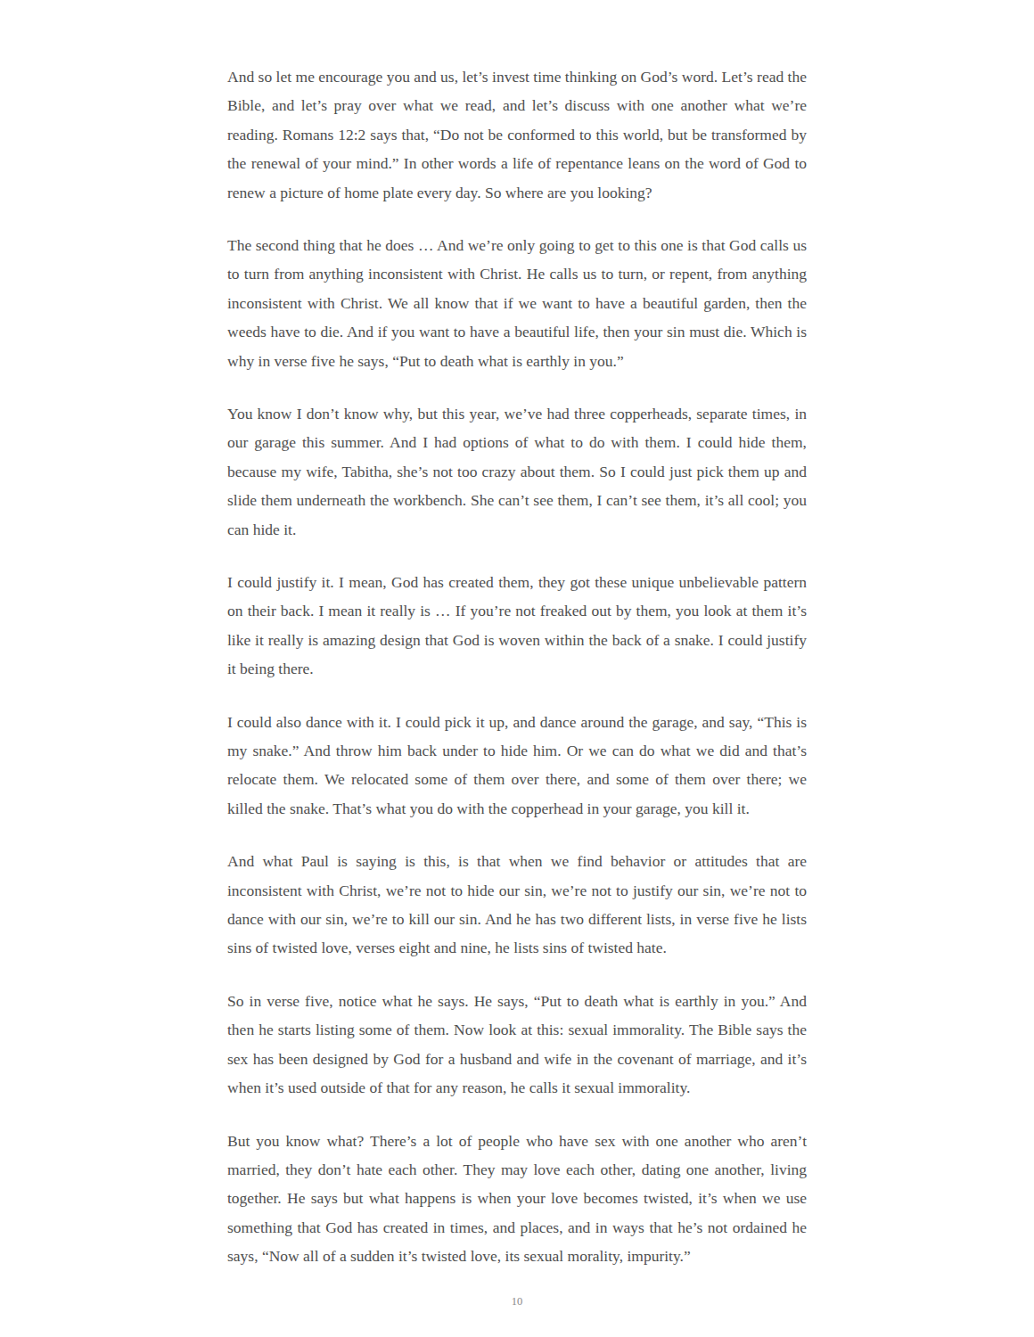And so let me encourage you and us, let’s invest time thinking on God’s word. Let’s read the Bible, and let’s pray over what we read, and let’s discuss with one another what we’re reading. Romans 12:2 says that, “Do not be conformed to this world, but be transformed by the renewal of your mind.” In other words a life of repentance leans on the word of God to renew a picture of home plate every day. So where are you looking?
The second thing that he does … And we’re only going to get to this one is that God calls us to turn from anything inconsistent with Christ. He calls us to turn, or repent, from anything inconsistent with Christ. We all know that if we want to have a beautiful garden, then the weeds have to die. And if you want to have a beautiful life, then your sin must die. Which is why in verse five he says, “Put to death what is earthly in you.”
You know I don’t know why, but this year, we’ve had three copperheads, separate times, in our garage this summer. And I had options of what to do with them. I could hide them, because my wife, Tabitha, she’s not too crazy about them. So I could just pick them up and slide them underneath the workbench. She can’t see them, I can’t see them, it’s all cool; you can hide it.
I could justify it. I mean, God has created them, they got these unique unbelievable pattern on their back. I mean it really is … If you’re not freaked out by them, you look at them it’s like it really is amazing design that God is woven within the back of a snake. I could justify it being there.
I could also dance with it. I could pick it up, and dance around the garage, and say, “This is my snake.” And throw him back under to hide him. Or we can do what we did and that’s relocate them. We relocated some of them over there, and some of them over there; we killed the snake. That’s what you do with the copperhead in your garage, you kill it.
And what Paul is saying is this, is that when we find behavior or attitudes that are inconsistent with Christ, we’re not to hide our sin, we’re not to justify our sin, we’re not to dance with our sin, we’re to kill our sin. And he has two different lists, in verse five he lists sins of twisted love, verses eight and nine, he lists sins of twisted hate.
So in verse five, notice what he says. He says, “Put to death what is earthly in you.” And then he starts listing some of them. Now look at this: sexual immorality. The Bible says the sex has been designed by God for a husband and wife in the covenant of marriage, and it’s when it’s used outside of that for any reason, he calls it sexual immorality.
But you know what? There’s a lot of people who have sex with one another who aren’t married, they don’t hate each other. They may love each other, dating one another, living together. He says but what happens is when your love becomes twisted, it’s when we use something that God has created in times, and places, and in ways that he’s not ordained he says, “Now all of a sudden it’s twisted love, its sexual morality, impurity.”
10